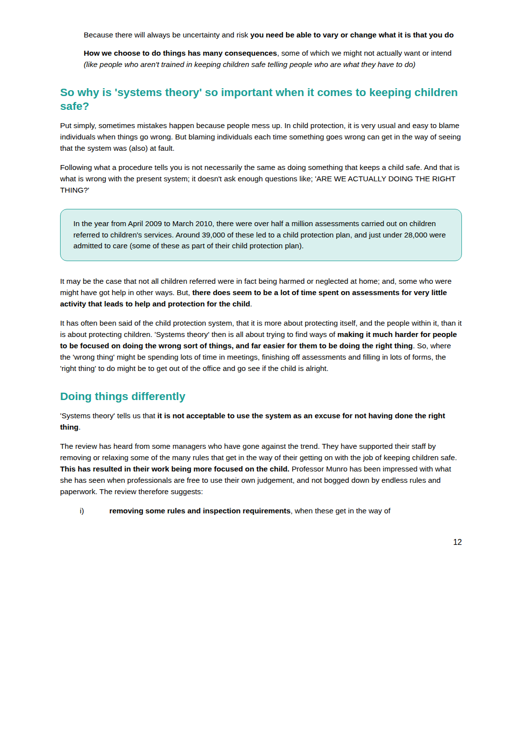Because there will always be uncertainty and risk you need be able to vary or change what it is that you do
How we choose to do things has many consequences, some of which we might not actually want or intend (like people who aren't trained in keeping children safe telling people who are what they have to do)
So why is 'systems theory' so important when it comes to keeping children safe?
Put simply, sometimes mistakes happen because people mess up. In child protection, it is very usual and easy to blame individuals when things go wrong. But blaming individuals each time something goes wrong can get in the way of seeing that the system was (also) at fault.
Following what a procedure tells you is not necessarily the same as doing something that keeps a child safe. And that is what is wrong with the present system; it doesn't ask enough questions like; 'ARE WE ACTUALLY DOING THE RIGHT THING?'
In the year from April 2009 to March 2010, there were over half a million assessments carried out on children referred to children's services. Around 39,000 of these led to a child protection plan, and just under 28,000 were admitted to care (some of these as part of their child protection plan).
It may be the case that not all children referred were in fact being harmed or neglected at home; and, some who were might have got help in other ways. But, there does seem to be a lot of time spent on assessments for very little activity that leads to help and protection for the child.
It has often been said of the child protection system, that it is more about protecting itself, and the people within it, than it is about protecting children. 'Systems theory' then is all about trying to find ways of making it much harder for people to be focused on doing the wrong sort of things, and far easier for them to be doing the right thing. So, where the 'wrong thing' might be spending lots of time in meetings, finishing off assessments and filling in lots of forms, the 'right thing' to do might be to get out of the office and go see if the child is alright.
Doing things differently
'Systems theory' tells us that it is not acceptable to use the system as an excuse for not having done the right thing.
The review has heard from some managers who have gone against the trend. They have supported their staff by removing or relaxing some of the many rules that get in the way of their getting on with the job of keeping children safe. This has resulted in their work being more focused on the child. Professor Munro has been impressed with what she has seen when professionals are free to use their own judgement, and not bogged down by endless rules and paperwork. The review therefore suggests:
i) removing some rules and inspection requirements, when these get in the way of
12